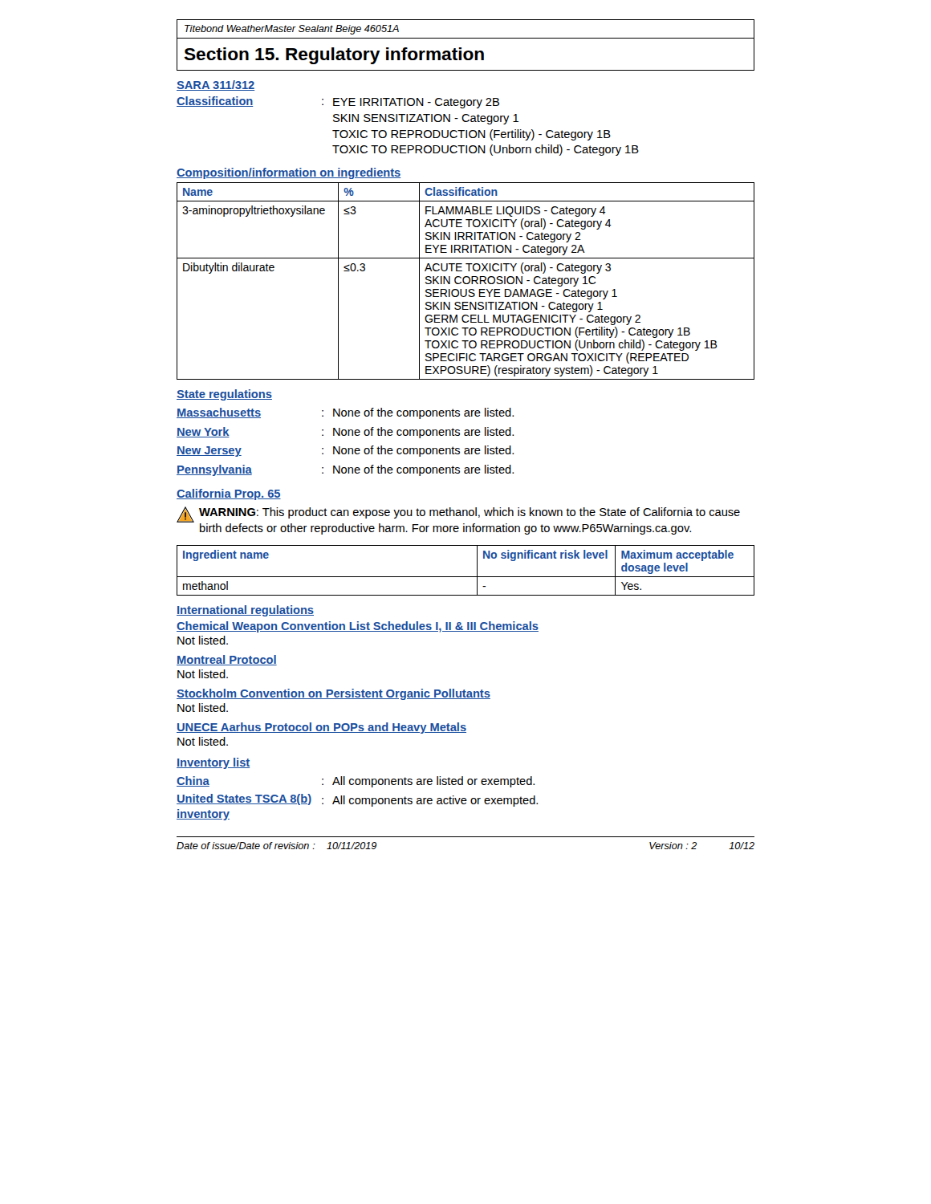Titebond WeatherMaster Sealant Beige 46051A
Section 15. Regulatory information
SARA 311/312
Classification
:
EYE IRRITATION - Category 2B
SKIN SENSITIZATION - Category 1
TOXIC TO REPRODUCTION (Fertility) - Category 1B
TOXIC TO REPRODUCTION (Unborn child) - Category 1B
Composition/information on ingredients
| Name | % | Classification |
| --- | --- | --- |
| 3-aminopropyltriethoxysilane | ≤3 | FLAMMABLE LIQUIDS - Category 4 ACUTE TOXICITY (oral) - Category 4 SKIN IRRITATION - Category 2 EYE IRRITATION - Category 2A |
| Dibutyltin dilaurate | ≤0.3 | ACUTE TOXICITY (oral) - Category 3 SKIN CORROSION - Category 1C SERIOUS EYE DAMAGE - Category 1 SKIN SENSITIZATION - Category 1 GERM CELL MUTAGENICITY - Category 2 TOXIC TO REPRODUCTION (Fertility) - Category 1B TOXIC TO REPRODUCTION (Unborn child) - Category 1B SPECIFIC TARGET ORGAN TOXICITY (REPEATED EXPOSURE) (respiratory system) - Category 1 |
State regulations
Massachusetts
:
None of the components are listed.
New York
:
None of the components are listed.
New Jersey
:
None of the components are listed.
Pennsylvania
:
None of the components are listed.
California Prop. 65
WARNING: This product can expose you to methanol, which is known to the State of California to cause birth defects or other reproductive harm. For more information go to www.P65Warnings.ca.gov.
| Ingredient name | No significant risk level | Maximum acceptable dosage level |
| --- | --- | --- |
| methanol | - | Yes. |
International regulations
Chemical Weapon Convention List Schedules I, II & III Chemicals
Not listed.
Montreal Protocol
Not listed.
Stockholm Convention on Persistent Organic Pollutants
Not listed.
UNECE Aarhus Protocol on POPs and Heavy Metals
Not listed.
Inventory list
China
:
All components are listed or exempted.
United States TSCA 8(b) inventory
:
All components are active or exempted.
Date of issue/Date of revision
: 10/11/2019
Version : 210/12